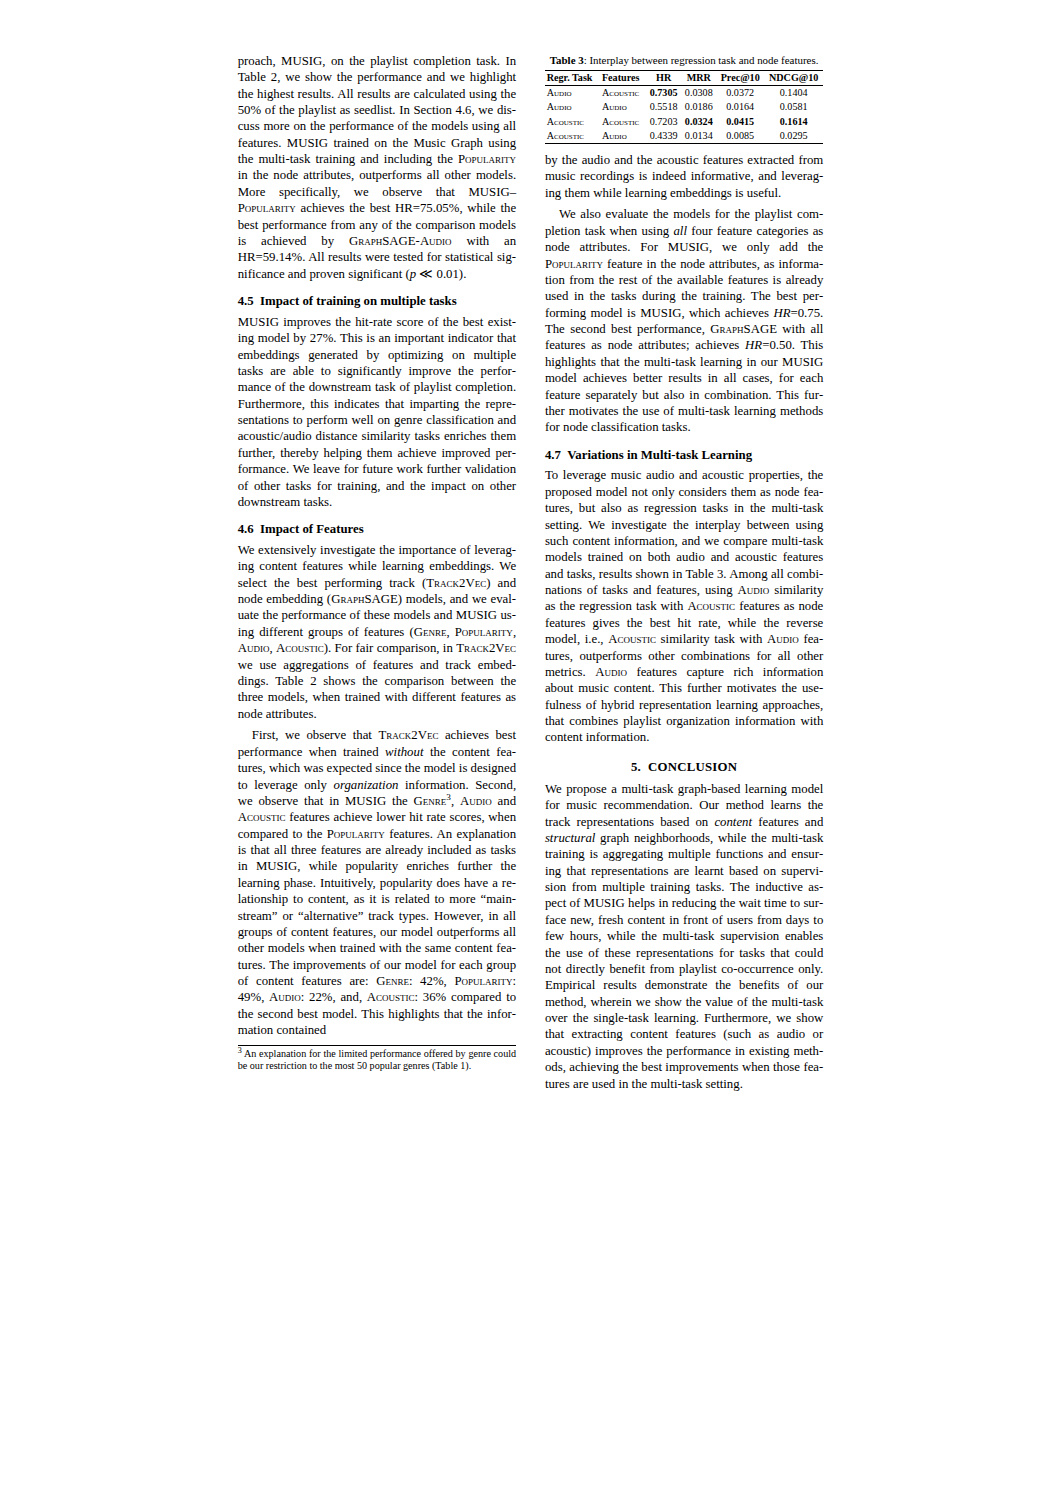proach, MUSIG, on the playlist completion task. In Table 2, we show the performance and we highlight the highest results. All results are calculated using the 50% of the playlist as seedlist. In Section 4.6, we discuss more on the performance of the models using all features. MUSIG trained on the Music Graph using the multi-task training and including the Popularity in the node attributes, outperforms all other models. More specifically, we observe that MUSIG–Popularity achieves the best HR=75.05%, while the best performance from any of the comparison models is achieved by GraphSAGE-Audio with an HR=59.14%. All results were tested for statistical significance and proven significant (p ≪ 0.01).
4.5 Impact of training on multiple tasks
MUSIG improves the hit-rate score of the best existing model by 27%. This is an important indicator that embeddings generated by optimizing on multiple tasks are able to significantly improve the performance of the downstream task of playlist completion. Furthermore, this indicates that imparting the representations to perform well on genre classification and acoustic/audio distance similarity tasks enriches them further, thereby helping them achieve improved performance. We leave for future work further validation of other tasks for training, and the impact on other downstream tasks.
4.6 Impact of Features
We extensively investigate the importance of leveraging content features while learning embeddings. We select the best performing track (Track2Vec) and node embedding (GraphSAGE) models, and we evaluate the performance of these models and MUSIG using different groups of features (Genre, Popularity, Audio, Acoustic). For fair comparison, in Track2Vec we use aggregations of features and track embeddings. Table 2 shows the comparison between the three models, when trained with different features as node attributes.
First, we observe that Track2Vec achieves best performance when trained without the content features, which was expected since the model is designed to leverage only organization information. Second, we observe that in MUSIG the Genre3, Audio and Acoustic features achieve lower hit rate scores, when compared to the Popularity features. An explanation is that all three features are already included as tasks in MUSIG, while popularity enriches further the learning phase. Intuitively, popularity does have a relationship to content, as it is related to more “mainstream” or “alternative” track types. However, in all groups of content features, our model outperforms all other models when trained with the same content features. The improvements of our model for each group of content features are: Genre: 42%, Popularity: 49%, Audio: 22%, and, Acoustic: 36% compared to the second best model. This highlights that the information contained
3 An explanation for the limited performance offered by genre could be our restriction to the most 50 popular genres (Table 1).
Table 3: Interplay between regression task and node features.
| Regr. Task | Features | HR | MRR | Prec@10 | NDCG@10 |
| --- | --- | --- | --- | --- | --- |
| Audio | Acoustic | 0.7305 | 0.0308 | 0.0372 | 0.1404 |
| Audio | Audio | 0.5518 | 0.0186 | 0.0164 | 0.0581 |
| Acoustic | Acoustic | 0.7203 | 0.0324 | 0.0415 | 0.1614 |
| Acoustic | Audio | 0.4339 | 0.0134 | 0.0085 | 0.0295 |
by the audio and the acoustic features extracted from music recordings is indeed informative, and leveraging them while learning embeddings is useful.
We also evaluate the models for the playlist completion task when using all four feature categories as node attributes. For MUSIG, we only add the Popularity feature in the node attributes, as information from the rest of the available features is already used in the tasks during the training. The best performing model is MUSIG, which achieves HR=0.75. The second best performance, GraphSAGE with all features as node attributes; achieves HR=0.50. This highlights that the multi-task learning in our MUSIG model achieves better results in all cases, for each feature separately but also in combination. This further motivates the use of multi-task learning methods for node classification tasks.
4.7 Variations in Multi-task Learning
To leverage music audio and acoustic properties, the proposed model not only considers them as node features, but also as regression tasks in the multi-task setting. We investigate the interplay between using such content information, and we compare multi-task models trained on both audio and acoustic features and tasks, results shown in Table 3. Among all combinations of tasks and features, using Audio similarity as the regression task with Acoustic features as node features gives the best hit rate, while the reverse model, i.e., Acoustic similarity task with Audio features, outperforms other combinations for all other metrics. Audio features capture rich information about music content. This further motivates the usefulness of hybrid representation learning approaches, that combines playlist organization information with content information.
5. CONCLUSION
We propose a multi-task graph-based learning model for music recommendation. Our method learns the track representations based on content features and structural graph neighborhoods, while the multi-task training is aggregating multiple functions and ensuring that representations are learnt based on supervision from multiple training tasks. The inductive aspect of MUSIG helps in reducing the wait time to surface new, fresh content in front of users from days to few hours, while the multi-task supervision enables the use of these representations for tasks that could not directly benefit from playlist co-occurrence only. Empirical results demonstrate the benefits of our method, wherein we show the value of the multi-task over the single-task learning. Furthermore, we show that extracting content features (such as audio or acoustic) improves the performance in existing methods, achieving the best improvements when those features are used in the multi-task setting.